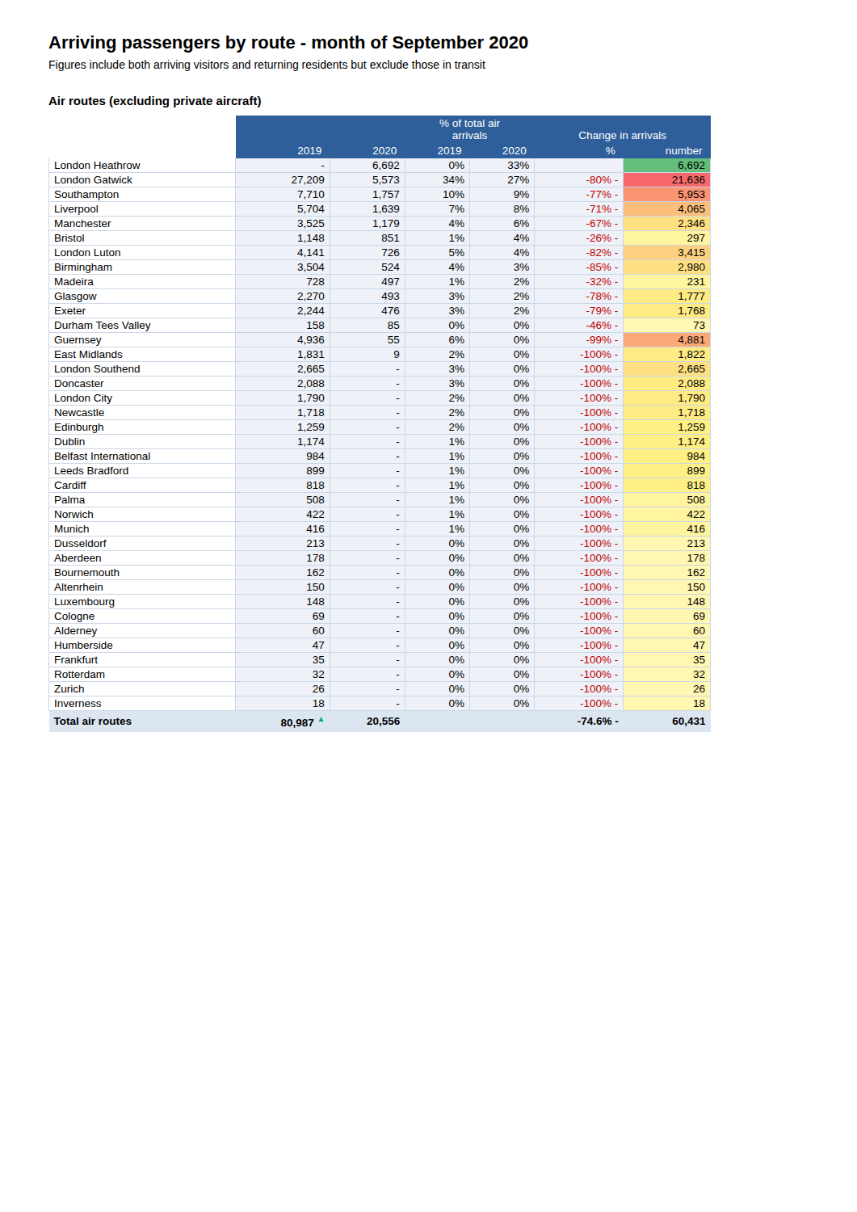Arriving passengers by route - month of September 2020
Figures include both arriving visitors and returning residents but exclude those in transit
Air routes (excluding private aircraft)
| | | % of total air arrivals | Change in arrivals |
| --- | --- | --- | --- |
| 2019 | 2020 | 2019 | 2020 | % | number |
| London Heathrow | - | 6,692 | 0% | 33% | | 6,692 |
| London Gatwick | 27,209 | 5,573 | 34% | 27% | -80% - | 21,636 |
| Southampton | 7,710 | 1,757 | 10% | 9% | -77% - | 5,953 |
| Liverpool | 5,704 | 1,639 | 7% | 8% | -71% - | 4,065 |
| Manchester | 3,525 | 1,179 | 4% | 6% | -67% - | 2,346 |
| Bristol | 1,148 | 851 | 1% | 4% | -26% - | 297 |
| London Luton | 4,141 | 726 | 5% | 4% | -82% - | 3,415 |
| Birmingham | 3,504 | 524 | 4% | 3% | -85% - | 2,980 |
| Madeira | 728 | 497 | 1% | 2% | -32% - | 231 |
| Glasgow | 2,270 | 493 | 3% | 2% | -78% - | 1,777 |
| Exeter | 2,244 | 476 | 3% | 2% | -79% - | 1,768 |
| Durham Tees Valley | 158 | 85 | 0% | 0% | -46% - | 73 |
| Guernsey | 4,936 | 55 | 6% | 0% | -99% - | 4,881 |
| East Midlands | 1,831 | 9 | 2% | 0% | -100% - | 1,822 |
| London Southend | 2,665 | - | 3% | 0% | -100% - | 2,665 |
| Doncaster | 2,088 | - | 3% | 0% | -100% - | 2,088 |
| London City | 1,790 | - | 2% | 0% | -100% - | 1,790 |
| Newcastle | 1,718 | - | 2% | 0% | -100% - | 1,718 |
| Edinburgh | 1,259 | - | 2% | 0% | -100% - | 1,259 |
| Dublin | 1,174 | - | 1% | 0% | -100% - | 1,174 |
| Belfast International | 984 | - | 1% | 0% | -100% - | 984 |
| Leeds Bradford | 899 | - | 1% | 0% | -100% - | 899 |
| Cardiff | 818 | - | 1% | 0% | -100% - | 818 |
| Palma | 508 | - | 1% | 0% | -100% - | 508 |
| Norwich | 422 | - | 1% | 0% | -100% - | 422 |
| Munich | 416 | - | 1% | 0% | -100% - | 416 |
| Dusseldorf | 213 | - | 0% | 0% | -100% - | 213 |
| Aberdeen | 178 | - | 0% | 0% | -100% - | 178 |
| Bournemouth | 162 | - | 0% | 0% | -100% - | 162 |
| Altenrhein | 150 | - | 0% | 0% | -100% - | 150 |
| Luxembourg | 148 | - | 0% | 0% | -100% - | 148 |
| Cologne | 69 | - | 0% | 0% | -100% - | 69 |
| Alderney | 60 | - | 0% | 0% | -100% - | 60 |
| Humberside | 47 | - | 0% | 0% | -100% - | 47 |
| Frankfurt | 35 | - | 0% | 0% | -100% - | 35 |
| Rotterdam | 32 | - | 0% | 0% | -100% - | 32 |
| Zurich | 26 | - | 0% | 0% | -100% - | 26 |
| Inverness | 18 | - | 0% | 0% | -100% - | 18 |
| Total air routes | 80,987 ▲ | 20,556 | | | -74.6% - | 60,431 |